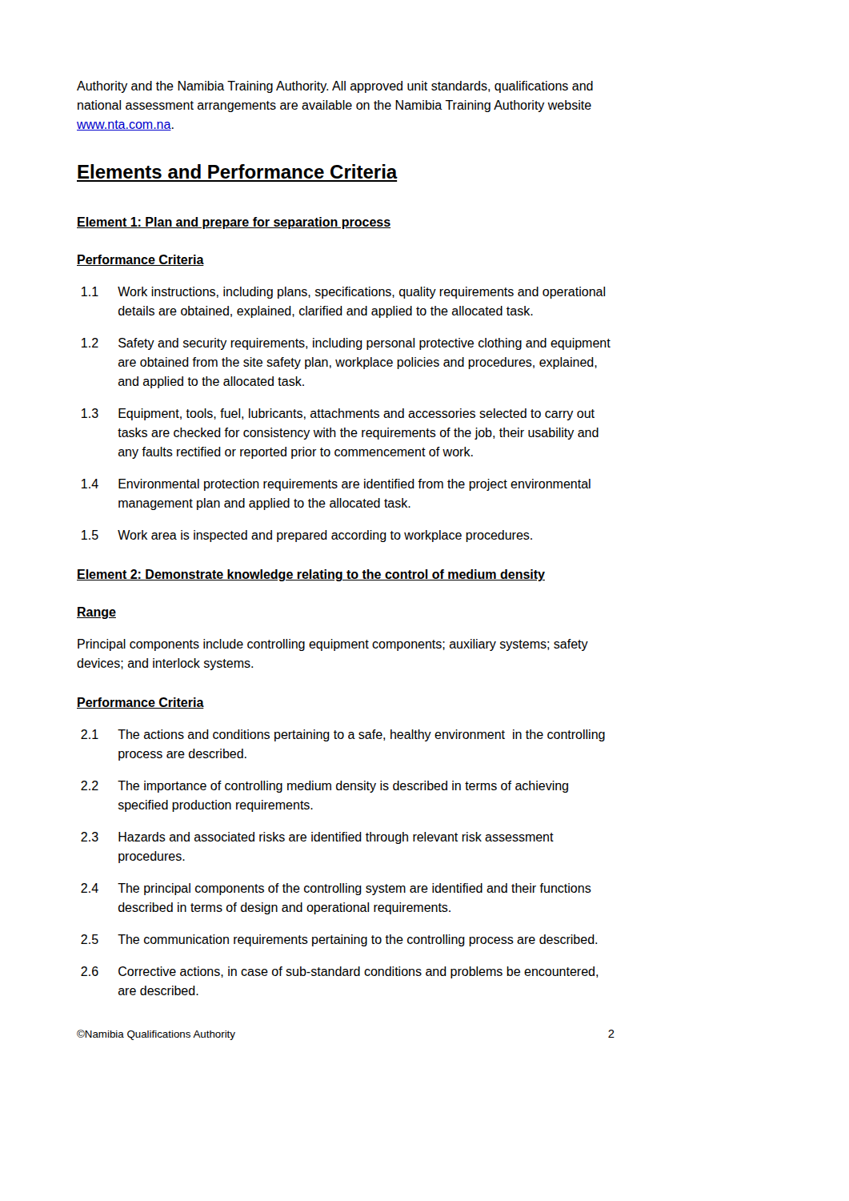Authority and the Namibia Training Authority. All approved unit standards, qualifications and national assessment arrangements are available on the Namibia Training Authority website www.nta.com.na.
Elements and Performance Criteria
Element 1: Plan and prepare for separation process
Performance Criteria
1.1
Work instructions, including plans, specifications, quality requirements and operational details are obtained, explained, clarified and applied to the allocated task.
1.2
Safety and security requirements, including personal protective clothing and equipment are obtained from the site safety plan, workplace policies and procedures, explained, and applied to the allocated task.
1.3
Equipment, tools, fuel, lubricants, attachments and accessories selected to carry out tasks are checked for consistency with the requirements of the job, their usability and any faults rectified or reported prior to commencement of work.
1.4
Environmental protection requirements are identified from the project environmental management plan and applied to the allocated task.
1.5
Work area is inspected and prepared according to workplace procedures.
Element 2: Demonstrate knowledge relating to the control of medium density
Range
Principal components include controlling equipment components; auxiliary systems; safety devices; and interlock systems.
Performance Criteria
2.1
The actions and conditions pertaining to a safe, healthy environment in the controlling process are described.
2.2
The importance of controlling medium density is described in terms of achieving specified production requirements.
2.3
Hazards and associated risks are identified through relevant risk assessment procedures.
2.4
The principal components of the controlling system are identified and their functions described in terms of design and operational requirements.
2.5
The communication requirements pertaining to the controlling process are described.
2.6
Corrective actions, in case of sub-standard conditions and problems be encountered, are described.
©Namibia Qualifications Authority 2